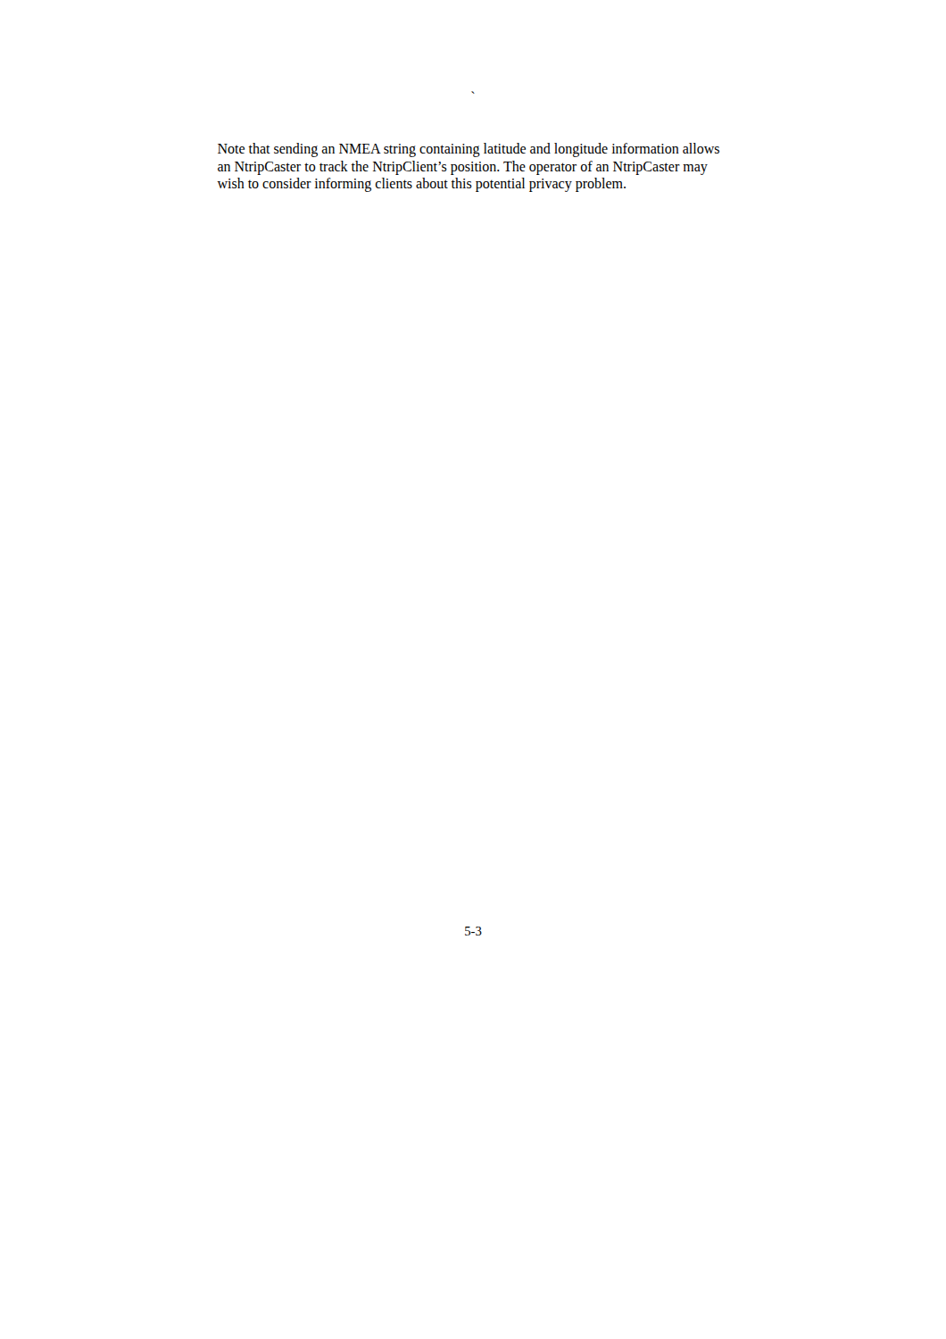`
Note that sending an NMEA string containing latitude and longitude information allows an NtripCaster to track the NtripClient’s position. The operator of an NtripCaster may wish to consider informing clients about this potential privacy problem.
5-3